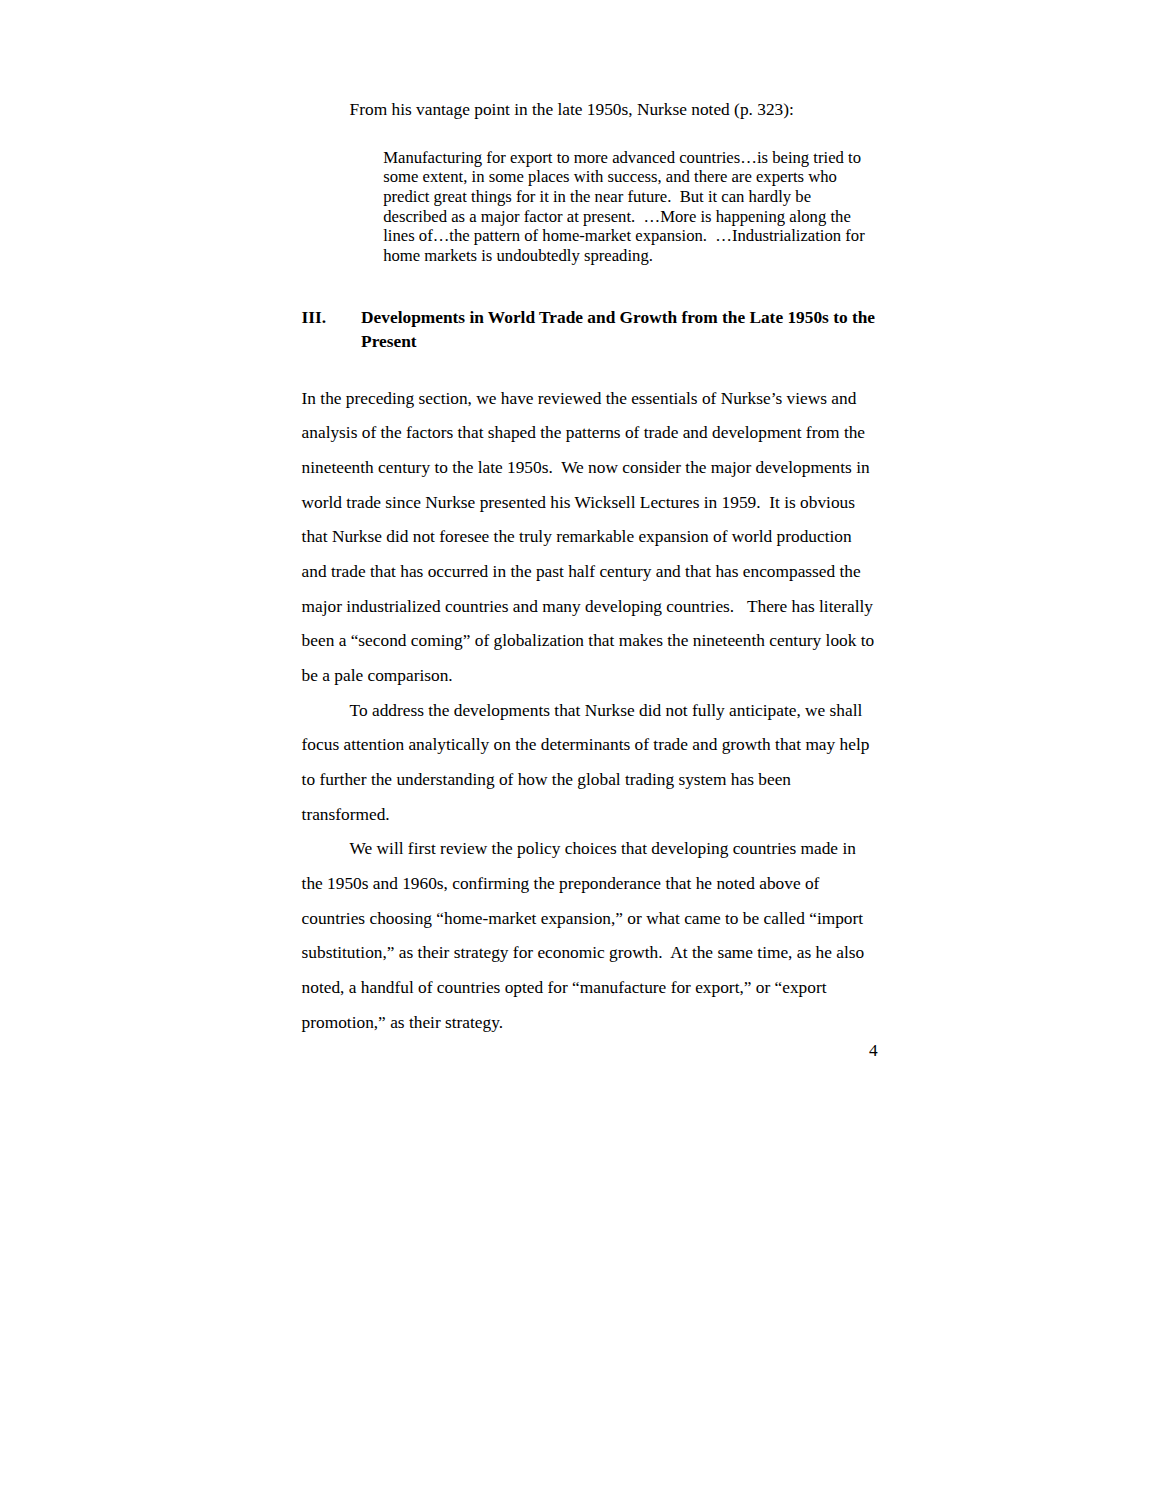From his vantage point in the late 1950s, Nurkse noted (p. 323):
Manufacturing for export to more advanced countries…is being tried to some extent, in some places with success, and there are experts who predict great things for it in the near future. But it can hardly be described as a major factor at present. …More is happening along the lines of…the pattern of home-market expansion. …Industrialization for home markets is undoubtedly spreading.
III. Developments in World Trade and Growth from the Late 1950s to the Present
In the preceding section, we have reviewed the essentials of Nurkse’s views and analysis of the factors that shaped the patterns of trade and development from the nineteenth century to the late 1950s. We now consider the major developments in world trade since Nurkse presented his Wicksell Lectures in 1959. It is obvious that Nurkse did not foresee the truly remarkable expansion of world production and trade that has occurred in the past half century and that has encompassed the major industrialized countries and many developing countries. There has literally been a “second coming” of globalization that makes the nineteenth century look to be a pale comparison.
To address the developments that Nurkse did not fully anticipate, we shall focus attention analytically on the determinants of trade and growth that may help to further the understanding of how the global trading system has been transformed.
We will first review the policy choices that developing countries made in the 1950s and 1960s, confirming the preponderance that he noted above of countries choosing “home-market expansion,” or what came to be called “import substitution,” as their strategy for economic growth. At the same time, as he also noted, a handful of countries opted for “manufacture for export,” or “export promotion,” as their strategy.
4